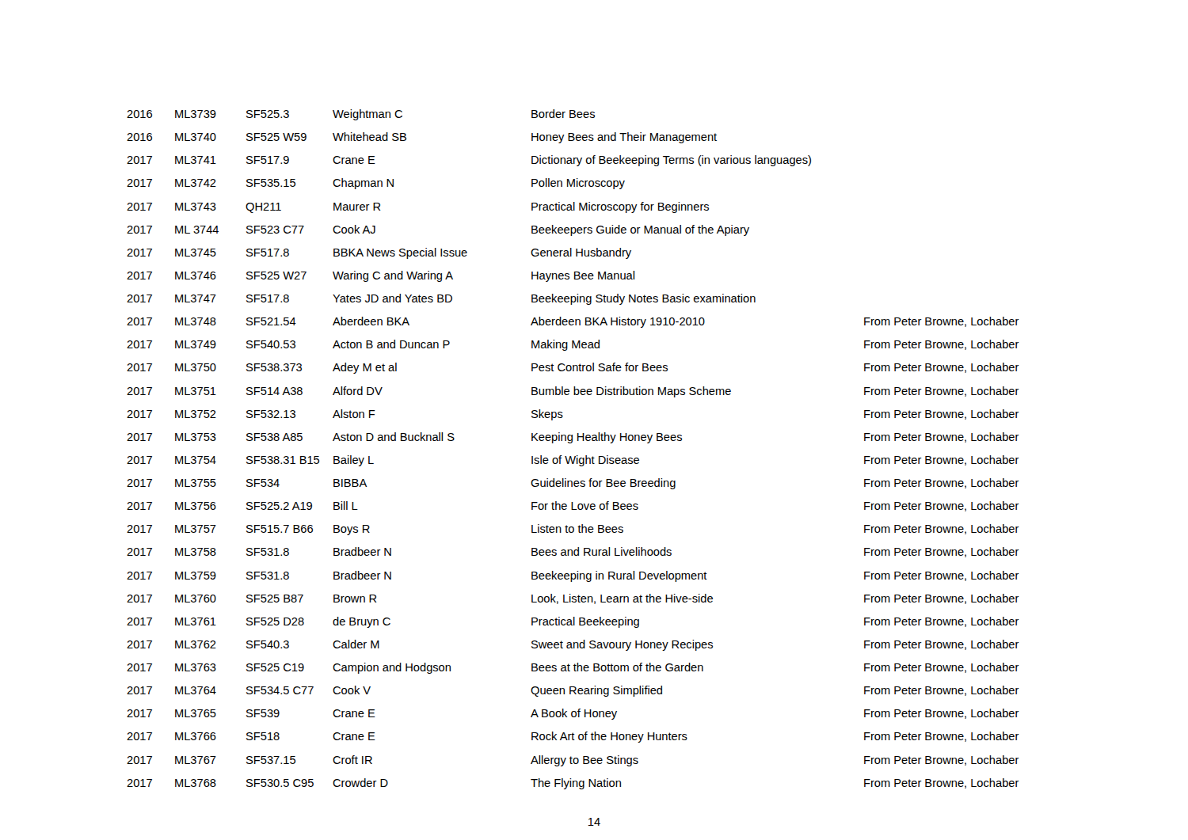| 2016 | ML3739 | SF525.3 | Weightman C | Border Bees | |
| 2016 | ML3740 | SF525 W59 | Whitehead SB | Honey Bees and Their Management | |
| 2017 | ML3741 | SF517.9 | Crane E | Dictionary of Beekeeping Terms (in various languages) | |
| 2017 | ML3742 | SF535.15 | Chapman N | Pollen Microscopy | |
| 2017 | ML3743 | QH211 | Maurer R | Practical Microscopy for Beginners | |
| 2017 | ML 3744 | SF523 C77 | Cook AJ | Beekeepers Guide or Manual of the Apiary | |
| 2017 | ML3745 | SF517.8 | BBKA News Special Issue | General Husbandry | |
| 2017 | ML3746 | SF525 W27 | Waring C and Waring A | Haynes Bee Manual | |
| 2017 | ML3747 | SF517.8 | Yates JD and Yates BD | Beekeeping Study Notes Basic examination | |
| 2017 | ML3748 | SF521.54 | Aberdeen BKA | Aberdeen BKA History 1910-2010 | From Peter Browne, Lochaber |
| 2017 | ML3749 | SF540.53 | Acton B and Duncan P | Making Mead | From Peter Browne, Lochaber |
| 2017 | ML3750 | SF538.373 | Adey M et al | Pest Control Safe for Bees | From Peter Browne, Lochaber |
| 2017 | ML3751 | SF514 A38 | Alford DV | Bumble bee Distribution Maps Scheme | From Peter Browne, Lochaber |
| 2017 | ML3752 | SF532.13 | Alston F | Skeps | From Peter Browne, Lochaber |
| 2017 | ML3753 | SF538 A85 | Aston D and Bucknall S | Keeping Healthy Honey Bees | From Peter Browne, Lochaber |
| 2017 | ML3754 | SF538.31 B15 | Bailey L | Isle of Wight Disease | From Peter Browne, Lochaber |
| 2017 | ML3755 | SF534 | BIBBA | Guidelines for Bee Breeding | From Peter Browne, Lochaber |
| 2017 | ML3756 | SF525.2 A19 | Bill L | For the Love of Bees | From Peter Browne, Lochaber |
| 2017 | ML3757 | SF515.7 B66 | Boys R | Listen to the Bees | From Peter Browne, Lochaber |
| 2017 | ML3758 | SF531.8 | Bradbeer N | Bees and Rural Livelihoods | From Peter Browne, Lochaber |
| 2017 | ML3759 | SF531.8 | Bradbeer N | Beekeeping in Rural Development | From Peter Browne, Lochaber |
| 2017 | ML3760 | SF525 B87 | Brown R | Look, Listen, Learn at the Hive-side | From Peter Browne, Lochaber |
| 2017 | ML3761 | SF525 D28 | de Bruyn C | Practical Beekeeping | From Peter Browne, Lochaber |
| 2017 | ML3762 | SF540.3 | Calder M | Sweet and Savoury Honey Recipes | From Peter Browne, Lochaber |
| 2017 | ML3763 | SF525 C19 | Campion and Hodgson | Bees at the Bottom of the Garden | From Peter Browne, Lochaber |
| 2017 | ML3764 | SF534.5 C77 | Cook V | Queen Rearing Simplified | From Peter Browne, Lochaber |
| 2017 | ML3765 | SF539 | Crane E | A Book of Honey | From Peter Browne, Lochaber |
| 2017 | ML3766 | SF518 | Crane E | Rock Art of the Honey Hunters | From Peter Browne, Lochaber |
| 2017 | ML3767 | SF537.15 | Croft IR | Allergy to Bee Stings | From Peter Browne, Lochaber |
| 2017 | ML3768 | SF530.5 C95 | Crowder D | The Flying Nation | From Peter Browne, Lochaber |
14